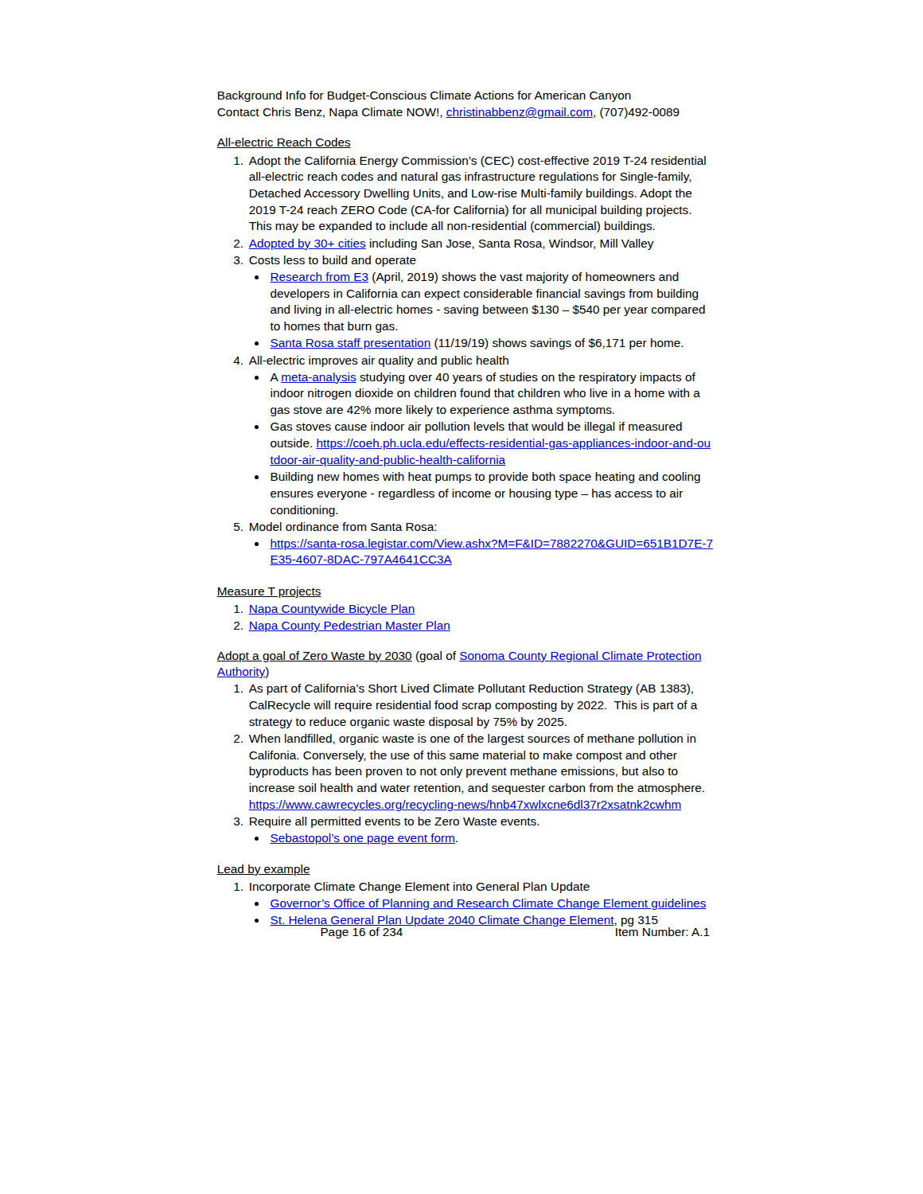Background Info for Budget-Conscious Climate Actions for American Canyon
Contact Chris Benz, Napa Climate NOW!, christinabbenz@gmail.com, (707)492-0089
All-electric Reach Codes
Adopt the California Energy Commission’s (CEC) cost-effective 2019 T-24 residential all-electric reach codes and natural gas infrastructure regulations for Single-family, Detached Accessory Dwelling Units, and Low-rise Multi-family buildings. Adopt the 2019 T-24 reach ZERO Code (CA-for California) for all municipal building projects. This may be expanded to include all non-residential (commercial) buildings.
Adopted by 30+ cities including San Jose, Santa Rosa, Windsor, Mill Valley
Costs less to build and operate
Research from E3 (April, 2019) shows the vast majority of homeowners and developers in California can expect considerable financial savings from building and living in all-electric homes - saving between $130 – $540 per year compared to homes that burn gas.
Santa Rosa staff presentation (11/19/19) shows savings of $6,171 per home.
All-electric improves air quality and public health
A meta-analysis studying over 40 years of studies on the respiratory impacts of indoor nitrogen dioxide on children found that children who live in a home with a gas stove are 42% more likely to experience asthma symptoms.
Gas stoves cause indoor air pollution levels that would be illegal if measured outside. https://coeh.ph.ucla.edu/effects-residential-gas-appliances-indoor-and-outdoor-air-quality-and-public-health-california
Building new homes with heat pumps to provide both space heating and cooling ensures everyone - regardless of income or housing type – has access to air conditioning.
Model ordinance from Santa Rosa:
https://santa-rosa.legistar.com/View.ashx?M=F&ID=7882270&GUID=651B1D7E-7E35-4607-8DAC-797A4641CC3A
Measure T projects
Napa Countywide Bicycle Plan
Napa County Pedestrian Master Plan
Adopt a goal of Zero Waste by 2030 (goal of Sonoma County Regional Climate Protection Authority)
As part of California’s Short Lived Climate Pollutant Reduction Strategy (AB 1383), CalRecycle will require residential food scrap composting by 2022. This is part of a strategy to reduce organic waste disposal by 75% by 2025.
When landfilled, organic waste is one of the largest sources of methane pollution in Califonia. Conversely, the use of this same material to make compost and other byproducts has been proven to not only prevent methane emissions, but also to increase soil health and water retention, and sequester carbon from the atmosphere. https://www.cawrecycles.org/recycling-news/hnb47xwlxcne6dl37r2xsatnk2cwhm
Require all permitted events to be Zero Waste events.
Sebastopol’s one page event form.
Lead by example
Incorporate Climate Change Element into General Plan Update
Governor’s Office of Planning and Research Climate Change Element guidelines
St. Helena General Plan Update 2040 Climate Change Element, pg 315
Page 16 of 234
Item Number: A.1